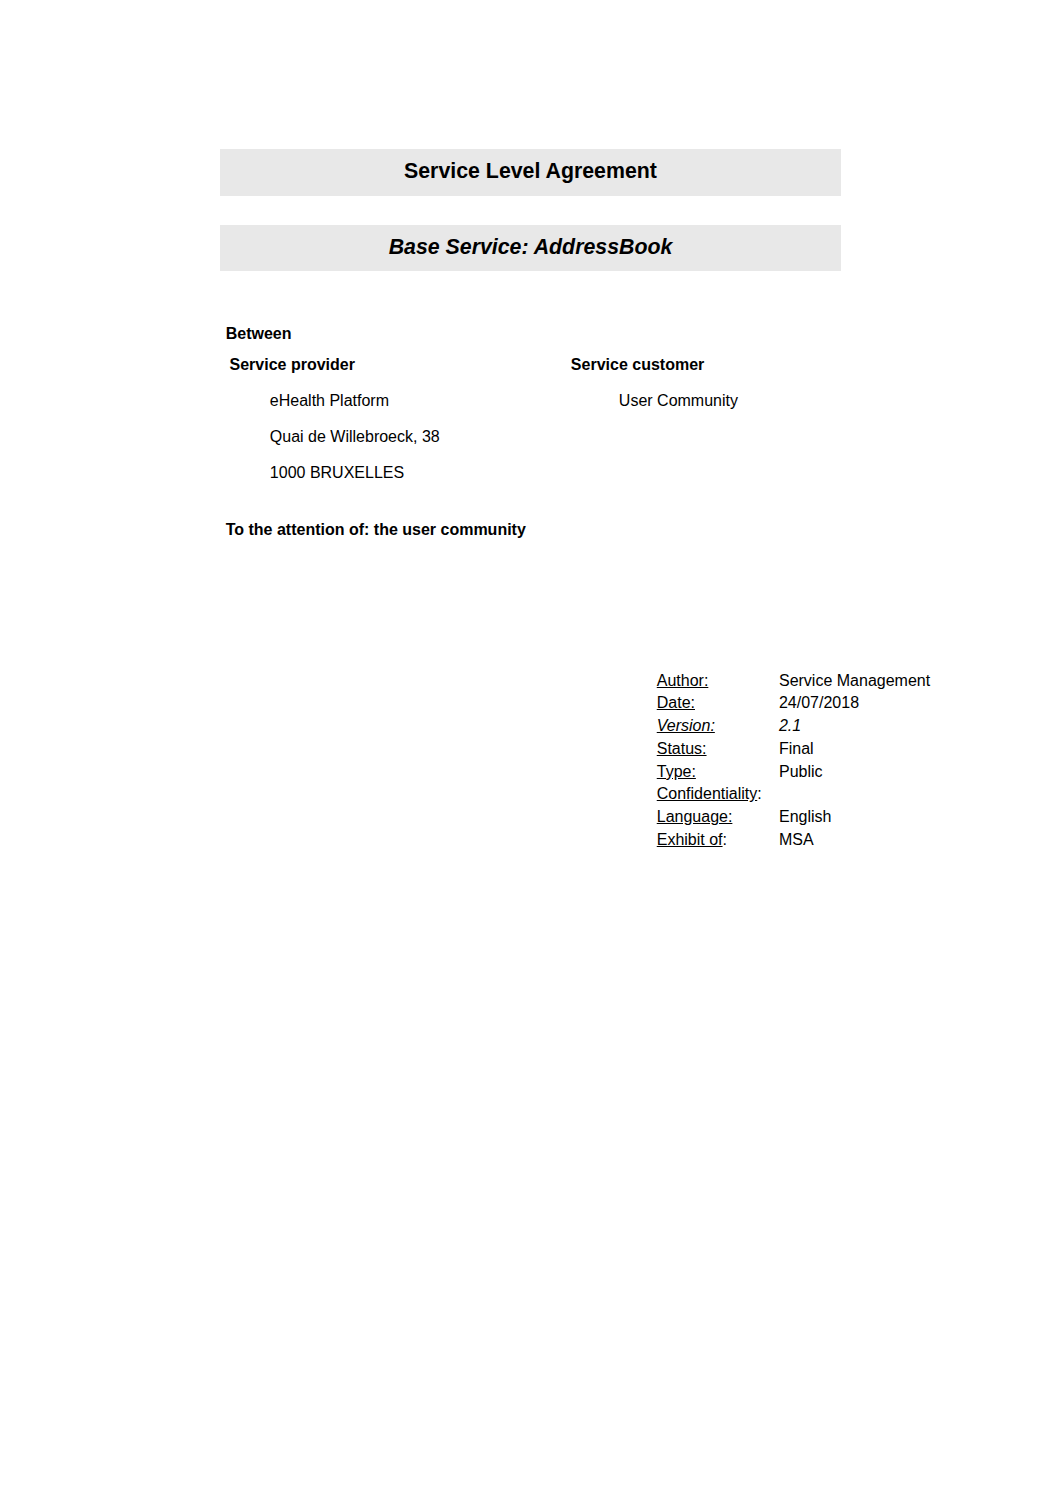Service Level Agreement
Base Service: AddressBook
Between
| Service provider eHealth Platform Quai de Willebroeck, 38 1000 BRUXELLES | Service customer User Community |
To the attention of: the user community
| Author: | Service Management |
| Date: | 24/07/2018 |
| Version: | 2.1 |
| Status: | Final |
| Type: | Public |
| Confidentiality : | |
| Language: | English |
| Exhibit of : | MSA |